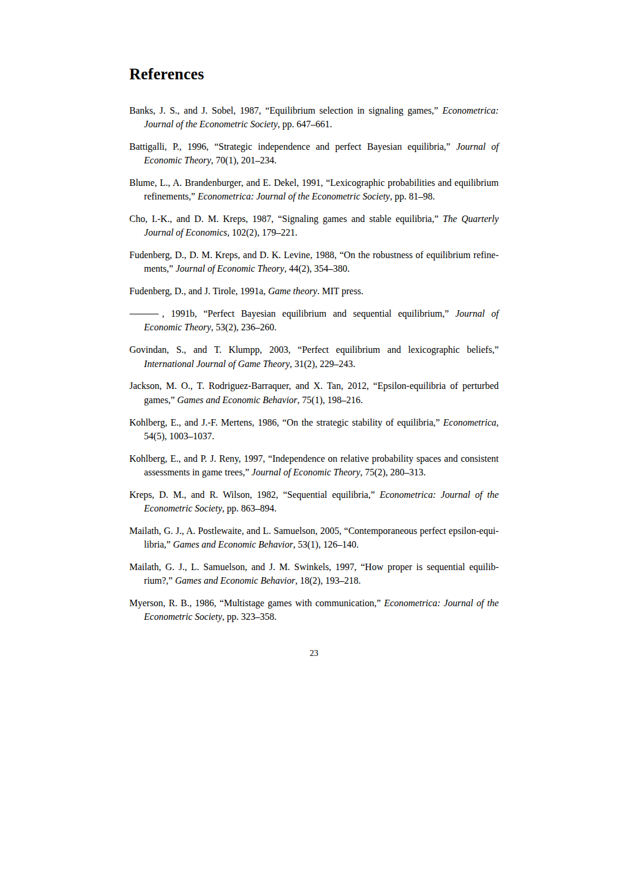References
Banks, J. S., and J. Sobel, 1987, “Equilibrium selection in signaling games,” Econometrica: Journal of the Econometric Society, pp. 647–661.
Battigalli, P., 1996, “Strategic independence and perfect Bayesian equilibria,” Journal of Economic Theory, 70(1), 201–234.
Blume, L., A. Brandenburger, and E. Dekel, 1991, “Lexicographic probabilities and equilibrium refinements,” Econometrica: Journal of the Econometric Society, pp. 81–98.
Cho, I.-K., and D. M. Kreps, 1987, “Signaling games and stable equilibria,” The Quarterly Journal of Economics, 102(2), 179–221.
Fudenberg, D., D. M. Kreps, and D. K. Levine, 1988, “On the robustness of equilibrium refinements,” Journal of Economic Theory, 44(2), 354–380.
Fudenberg, D., and J. Tirole, 1991a, Game theory. MIT press.
, 1991b, “Perfect Bayesian equilibrium and sequential equilibrium,” Journal of Economic Theory, 53(2), 236–260.
Govindan, S., and T. Klumpp, 2003, “Perfect equilibrium and lexicographic beliefs,” International Journal of Game Theory, 31(2), 229–243.
Jackson, M. O., T. Rodriguez-Barraquer, and X. Tan, 2012, “Epsilon-equilibria of perturbed games,” Games and Economic Behavior, 75(1), 198–216.
Kohlberg, E., and J.-F. Mertens, 1986, “On the strategic stability of equilibria,” Econometrica, 54(5), 1003–1037.
Kohlberg, E., and P. J. Reny, 1997, “Independence on relative probability spaces and consistent assessments in game trees,” Journal of Economic Theory, 75(2), 280–313.
Kreps, D. M., and R. Wilson, 1982, “Sequential equilibria,” Econometrica: Journal of the Econometric Society, pp. 863–894.
Mailath, G. J., A. Postlewaite, and L. Samuelson, 2005, “Contemporaneous perfect epsilon-equilibria,” Games and Economic Behavior, 53(1), 126–140.
Mailath, G. J., L. Samuelson, and J. M. Swinkels, 1997, “How proper is sequential equilibrium?,” Games and Economic Behavior, 18(2), 193–218.
Myerson, R. B., 1986, “Multistage games with communication,” Econometrica: Journal of the Econometric Society, pp. 323–358.
23